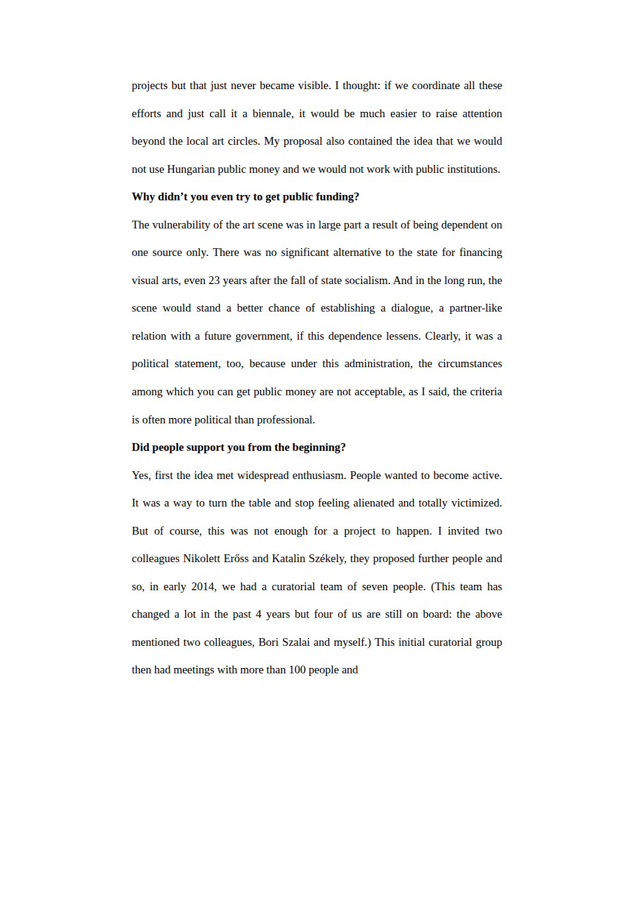projects but that just never became visible. I thought: if we coordinate all these efforts and just call it a biennale, it would be much easier to raise attention beyond the local art circles. My proposal also contained the idea that we would not use Hungarian public money and we would not work with public institutions.
Why didn’t you even try to get public funding?
The vulnerability of the art scene was in large part a result of being dependent on one source only. There was no significant alternative to the state for financing visual arts, even 23 years after the fall of state socialism. And in the long run, the scene would stand a better chance of establishing a dialogue, a partner-like relation with a future government, if this dependence lessens. Clearly, it was a political statement, too, because under this administration, the circumstances among which you can get public money are not acceptable, as I said, the criteria is often more political than professional.
Did people support you from the beginning?
Yes, first the idea met widespread enthusiasm. People wanted to become active. It was a way to turn the table and stop feeling alienated and totally victimized. But of course, this was not enough for a project to happen. I invited two colleagues Nikolett Erőss and Katalin Székely, they proposed further people and so, in early 2014, we had a curatorial team of seven people. (This team has changed a lot in the past 4 years but four of us are still on board: the above mentioned two colleagues, Bori Szalai and myself.) This initial curatorial group then had meetings with more than 100 people and